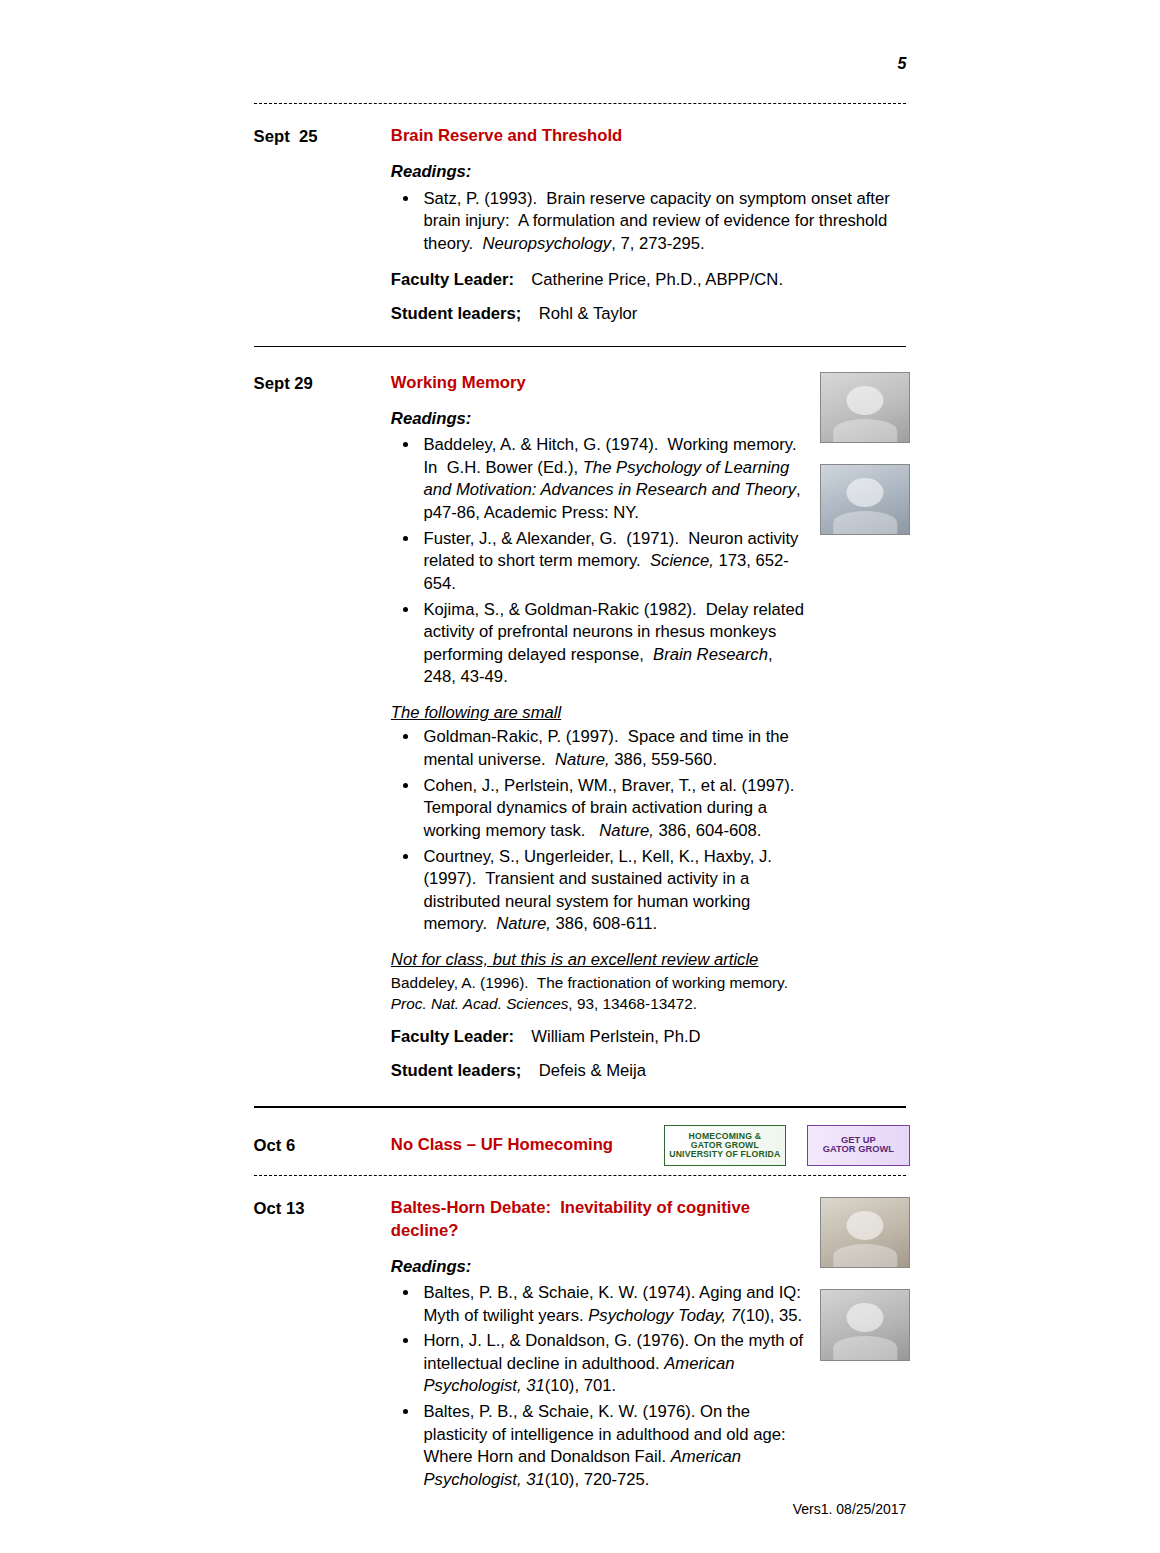5
Sept 25
Brain Reserve and Threshold
Readings:
Satz, P. (1993). Brain reserve capacity on symptom onset after brain injury: A formulation and review of evidence for threshold theory. Neuropsychology, 7, 273-295.
Faculty Leader: Catherine Price, Ph.D., ABPP/CN.
Student leaders; Rohl & Taylor
Sept 29
Working Memory
Readings:
Baddeley, A. & Hitch, G. (1974). Working memory. In G.H. Bower (Ed.), The Psychology of Learning and Motivation: Advances in Research and Theory, p47-86, Academic Press: NY.
Fuster, J., & Alexander, G. (1971). Neuron activity related to short term memory. Science, 173, 652-654.
Kojima, S., & Goldman-Rakic (1982). Delay related activity of prefrontal neurons in rhesus monkeys performing delayed response, Brain Research, 248, 43-49.
The following are small
Goldman-Rakic, P. (1997). Space and time in the mental universe. Nature, 386, 559-560.
Cohen, J., Perlstein, WM., Braver, T., et al. (1997). Temporal dynamics of brain activation during a working memory task. Nature, 386, 604-608.
Courtney, S., Ungerleider, L., Kell, K., Haxby, J. (1997). Transient and sustained activity in a distributed neural system for human working memory. Nature, 386, 608-611.
Not for class, but this is an excellent review article
Baddeley, A. (1996). The fractionation of working memory. Proc. Nat. Acad. Sciences, 93, 13468-13472.
Faculty Leader: William Perlstein, Ph.D
Student leaders; Defeis & Meija
Oct 6
No Class – UF Homecoming
HOMECOMING &
GATOR GROWL
UNIVERSITY OF FLORIDA
GET UP
GATOR GROWL
Oct 13
Baltes-Horn Debate: Inevitability of cognitive decline?
Readings:
Baltes, P. B., & Schaie, K. W. (1974). Aging and IQ: Myth of twilight years. Psychology Today, 7(10), 35.
Horn, J. L., & Donaldson, G. (1976). On the myth of intellectual decline in adulthood. American Psychologist, 31(10), 701.
Baltes, P. B., & Schaie, K. W. (1976). On the plasticity of intelligence in adulthood and old age: Where Horn and Donaldson Fail. American Psychologist, 31(10), 720-725.
Vers1. 08/25/2017